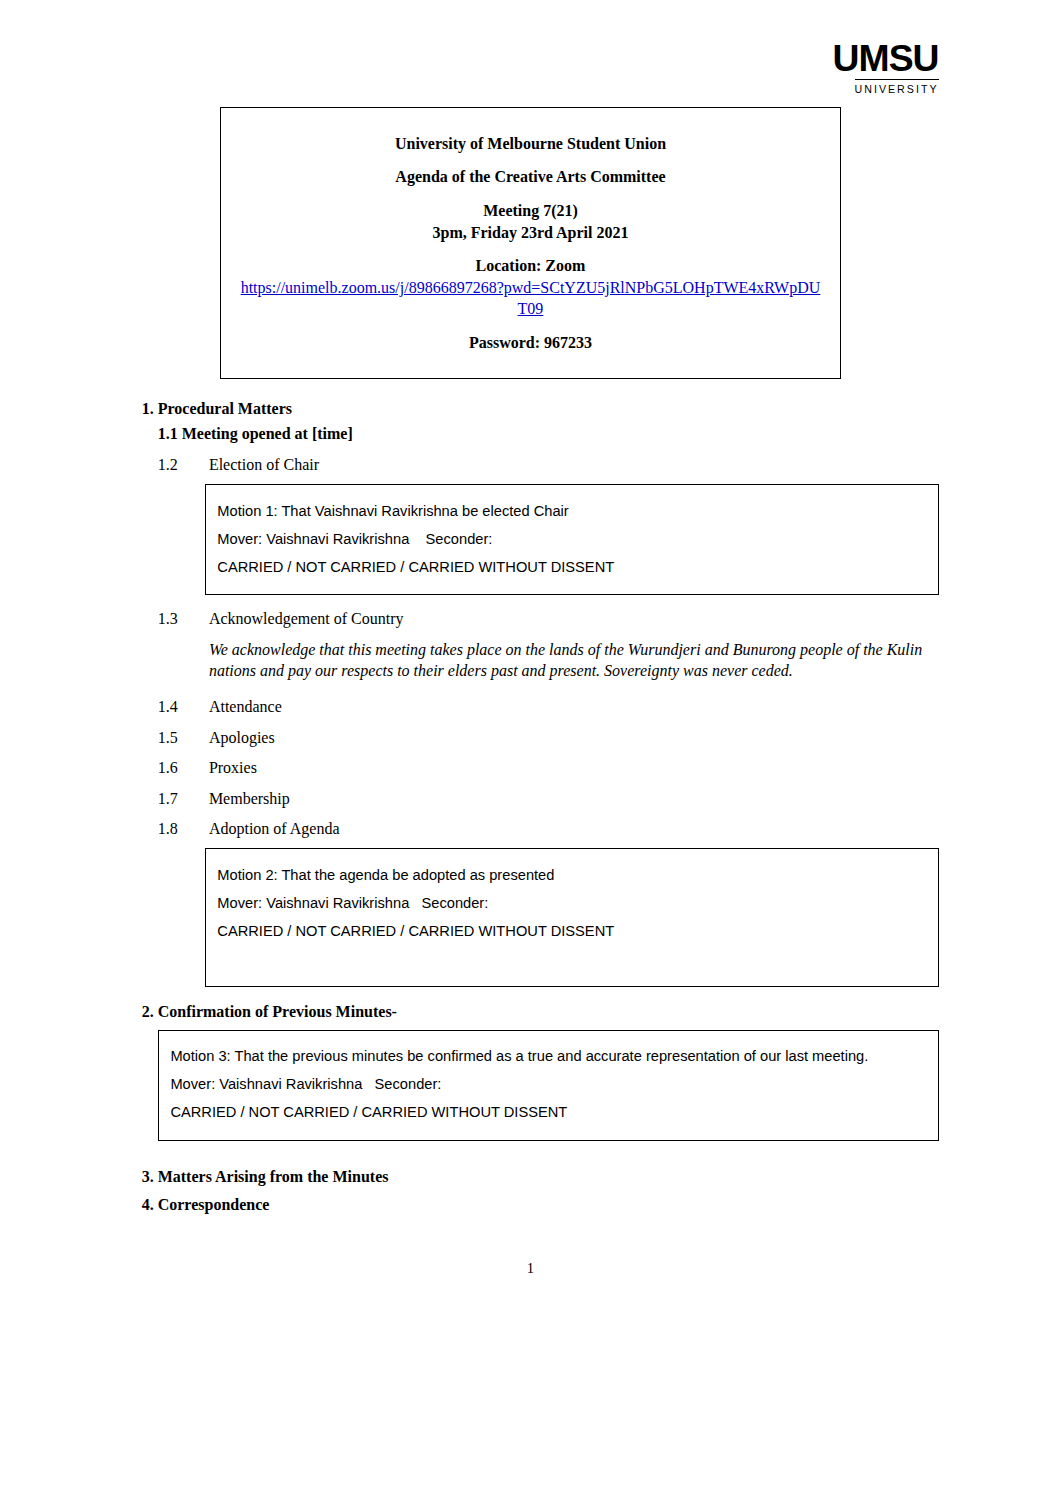UMSU
UNIVERSITY
University of Melbourne Student Union
Agenda of the Creative Arts Committee
Meeting 7(21)
3pm, Friday 23rd April 2021
Location: Zoom
https://unimelb.zoom.us/j/89866897268?pwd=SCtYZU5jRlNPbG5LOHpTWE4xRWpDUT09
Password: 967233
Procedural Matters
1.1 Meeting opened at [time]
1.2 Election of Chair
Motion 1: That Vaishnavi Ravikrishna be elected Chair
Mover: Vaishnavi Ravikrishna Seconder:
CARRIED / NOT CARRIED / CARRIED WITHOUT DISSENT
1.3 Acknowledgement of Country
We acknowledge that this meeting takes place on the lands of the Wurundjeri and Bunurong people of the Kulin nations and pay our respects to their elders past and present. Sovereignty was never ceded.
1.4 Attendance
1.5 Apologies
1.6 Proxies
1.7 Membership
1.8 Adoption of Agenda
Motion 2: That the agenda be adopted as presented
Mover: Vaishnavi Ravikrishna Seconder:
CARRIED / NOT CARRIED / CARRIED WITHOUT DISSENT
Confirmation of Previous Minutes-
Motion 3: That the previous minutes be confirmed as a true and accurate representation of our last meeting.
Mover: Vaishnavi Ravikrishna Seconder:
CARRIED / NOT CARRIED / CARRIED WITHOUT DISSENT
Matters Arising from the Minutes
Correspondence
1